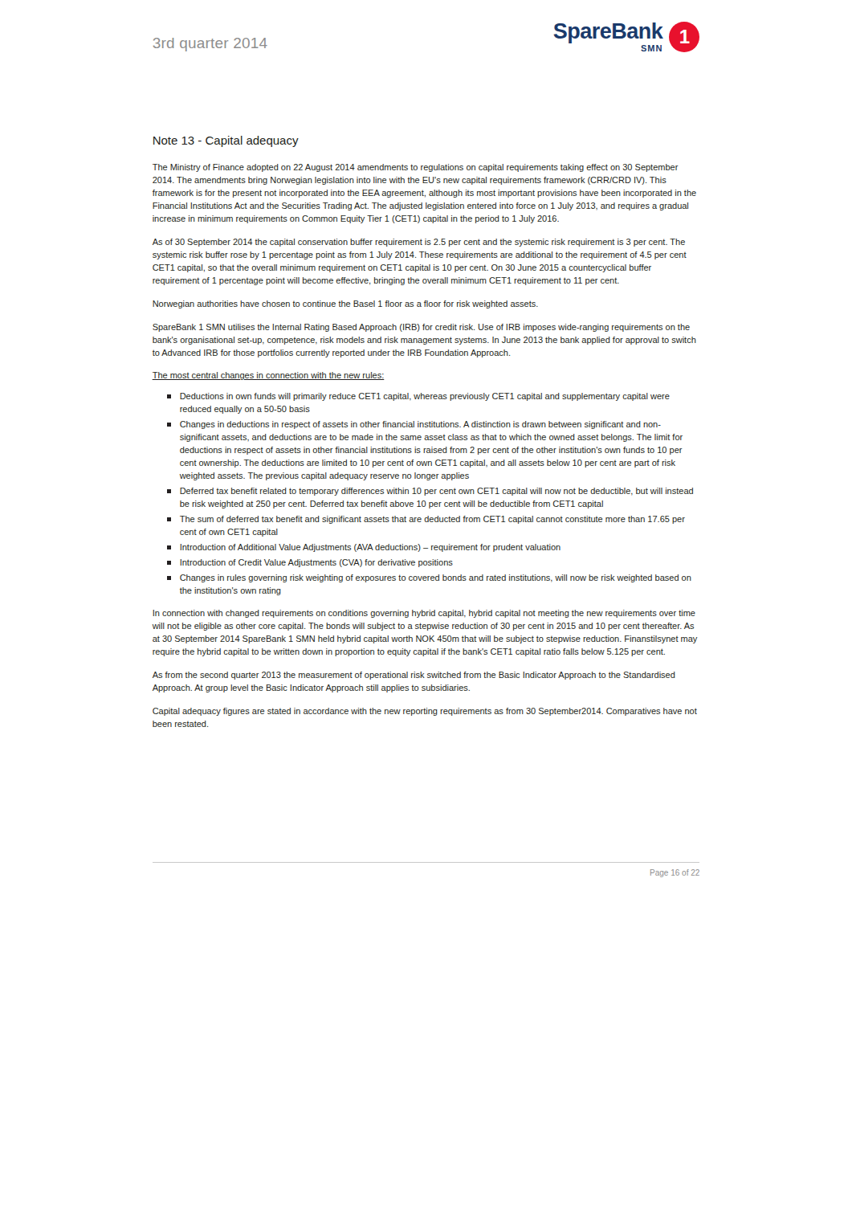3rd quarter 2014
SpareBank
SMN
1
Note 13 - Capital adequacy
The Ministry of Finance adopted on 22 August 2014 amendments to regulations on capital requirements taking effect on 30 September 2014. The amendments bring Norwegian legislation into line with the EU's new capital requirements framework (CRR/CRD IV). This framework is for the present not incorporated into the EEA agreement, although its most important provisions have been incorporated in the Financial Institutions Act and the Securities Trading Act. The adjusted legislation entered into force on 1 July 2013, and requires a gradual increase in minimum requirements on Common Equity Tier 1 (CET1) capital in the period to 1 July 2016.
As of 30 September 2014 the capital conservation buffer requirement is 2.5 per cent and the systemic risk requirement is 3 per cent. The systemic risk buffer rose by 1 percentage point as from 1 July 2014. These requirements are additional to the requirement of 4.5 per cent CET1 capital, so that the overall minimum requirement on CET1 capital is 10 per cent. On 30 June 2015 a countercyclical buffer requirement of 1 percentage point will become effective, bringing the overall minimum CET1 requirement to 11 per cent.
Norwegian authorities have chosen to continue the Basel 1 floor as a floor for risk weighted assets.
SpareBank 1 SMN utilises the Internal Rating Based Approach (IRB) for credit risk. Use of IRB imposes wide-ranging requirements on the bank's organisational set-up, competence, risk models and risk management systems. In June 2013 the bank applied for approval to switch to Advanced IRB for those portfolios currently reported under the IRB Foundation Approach.
The most central changes in connection with the new rules:
Deductions in own funds will primarily reduce CET1 capital, whereas previously CET1 capital and supplementary capital were reduced equally on a 50-50 basis
Changes in deductions in respect of assets in other financial institutions. A distinction is drawn between significant and non-significant assets, and deductions are to be made in the same asset class as that to which the owned asset belongs. The limit for deductions in respect of assets in other financial institutions is raised from 2 per cent of the other institution's own funds to 10 per cent ownership. The deductions are limited to 10 per cent of own CET1 capital, and all assets below 10 per cent are part of risk weighted assets. The previous capital adequacy reserve no longer applies
Deferred tax benefit related to temporary differences within 10 per cent own CET1 capital will now not be deductible, but will instead be risk weighted at 250 per cent. Deferred tax benefit above 10 per cent will be deductible from CET1 capital
The sum of deferred tax benefit and significant assets that are deducted from CET1 capital cannot constitute more than 17.65 per cent of own CET1 capital
Introduction of Additional Value Adjustments (AVA deductions) – requirement for prudent valuation
Introduction of Credit Value Adjustments (CVA) for derivative positions
Changes in rules governing risk weighting of exposures to covered bonds and rated institutions, will now be risk weighted based on the institution's own rating
In connection with changed requirements on conditions governing hybrid capital, hybrid capital not meeting the new requirements over time will not be eligible as other core capital. The bonds will subject to a stepwise reduction of 30 per cent in 2015 and 10 per cent thereafter. As at 30 September 2014 SpareBank 1 SMN held hybrid capital worth NOK 450m that will be subject to stepwise reduction. Finanstilsynet may require the hybrid capital to be written down in proportion to equity capital if the bank's CET1 capital ratio falls below 5.125 per cent.
As from the second quarter 2013 the measurement of operational risk switched from the Basic Indicator Approach to the Standardised Approach. At group level the Basic Indicator Approach still applies to subsidiaries.
Capital adequacy figures are stated in accordance with the new reporting requirements as from 30 September2014. Comparatives have not been restated.
Page 16 of 22